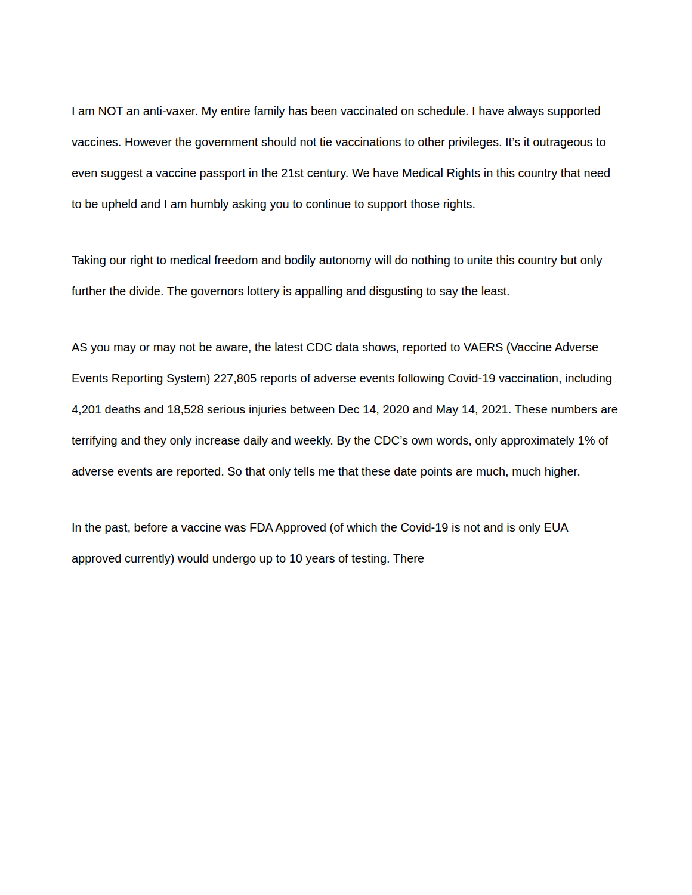I am NOT an anti-vaxer. My entire family has been vaccinated on schedule. I have always supported vaccines. However the government should not tie vaccinations to other privileges. It’s it outrageous to even suggest a vaccine passport in the 21st century. We have Medical Rights in this country that need to be upheld and I am humbly asking you to continue to support those rights.
Taking our right to medical freedom and bodily autonomy will do nothing to unite this country but only further the divide. The governors lottery is appalling and disgusting to say the least.
AS you may or may not be aware, the latest CDC data shows, reported to VAERS (Vaccine Adverse Events Reporting System) 227,805 reports of adverse events following Covid-19 vaccination, including 4,201 deaths and 18,528 serious injuries between Dec 14, 2020 and May 14, 2021. These numbers are terrifying and they only increase daily and weekly. By the CDC’s own words, only approximately 1% of adverse events are reported. So that only tells me that these date points are much, much higher.
In the past, before a vaccine was FDA Approved (of which the Covid-19 is not and is only EUA approved currently) would undergo up to 10 years of testing. There